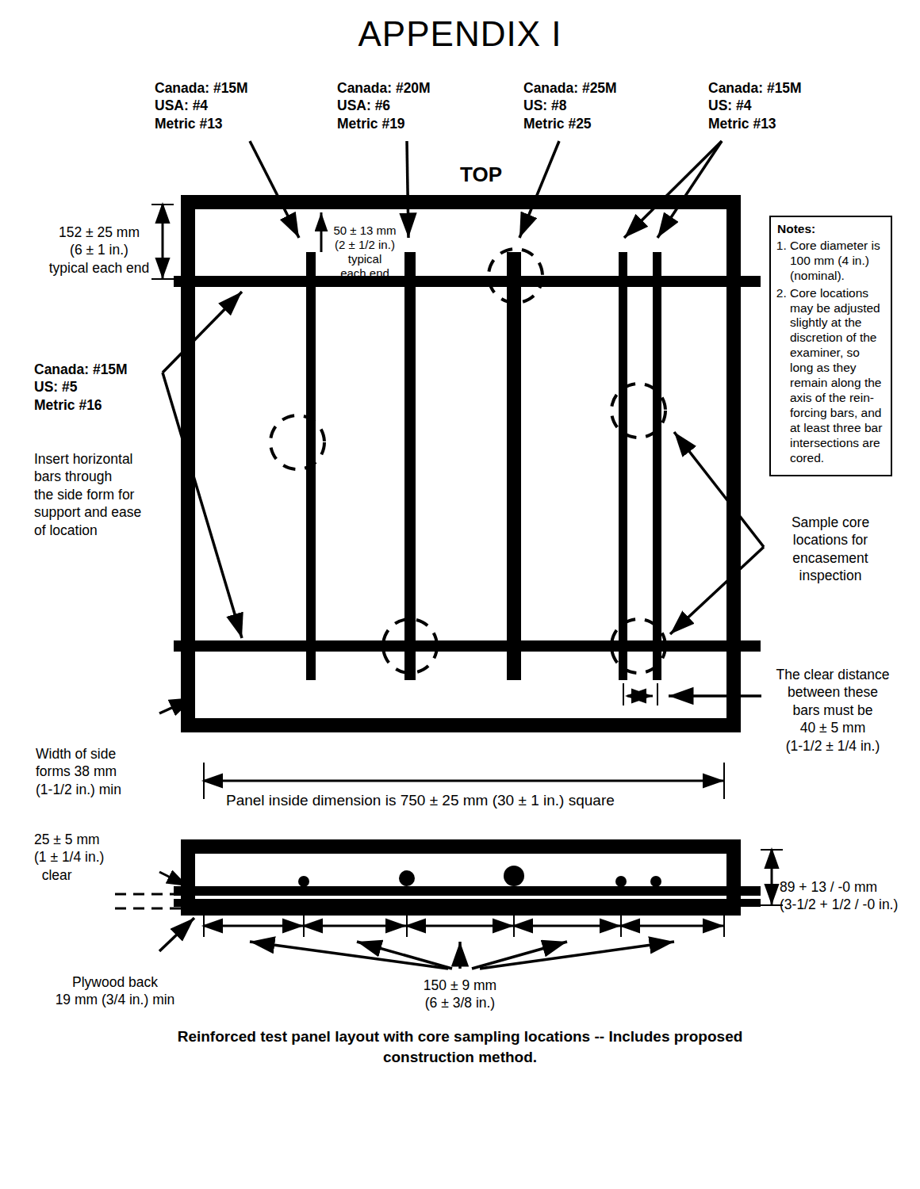APPENDIX I
TOP
Canada: #15M
USA: #4
Metric #13
Canada: #20M
USA: #6
Metric #19
Canada: #25M
US: #8
Metric #25
Canada: #15M
US: #4
Metric #13
152 ± 25 mm
(6 ± 1 in.)
typical each end
50 ± 13 mm
(2 ± 1/2 in.)
typical
each end
Canada: #15M
US: #5
Metric #16
Insert horizontal
bars through
the side form for
support and ease
of location
Notes:
Core diameter is 100 mm (4 in.) (nominal).
Core locations may be adjusted slightly at the discretion of the examiner, so long as they remain along the axis of the rein­forcing bars, and at least three bar intersections are cored.
Sample core
locations for
encasement
inspection
The clear distance
between these
bars must be
40 ± 5 mm
(1-1/2 ± 1/4 in.)
Width of side
forms 38 mm
(1-1/2 in.) min
25 ± 5 mm
(1 ± 1/4 in.)
clear
Panel inside dimension is 750 ± 25 mm (30 ± 1 in.) square
89 + 13 / -0 mm
(3-1/2 + 1/2 / -0 in.)
Plywood back
19 mm (3/4 in.) min
150 ± 9 mm
(6 ± 3/8 in.)
Reinforced test panel layout with core sampling locations -- Includes proposed
construction method.